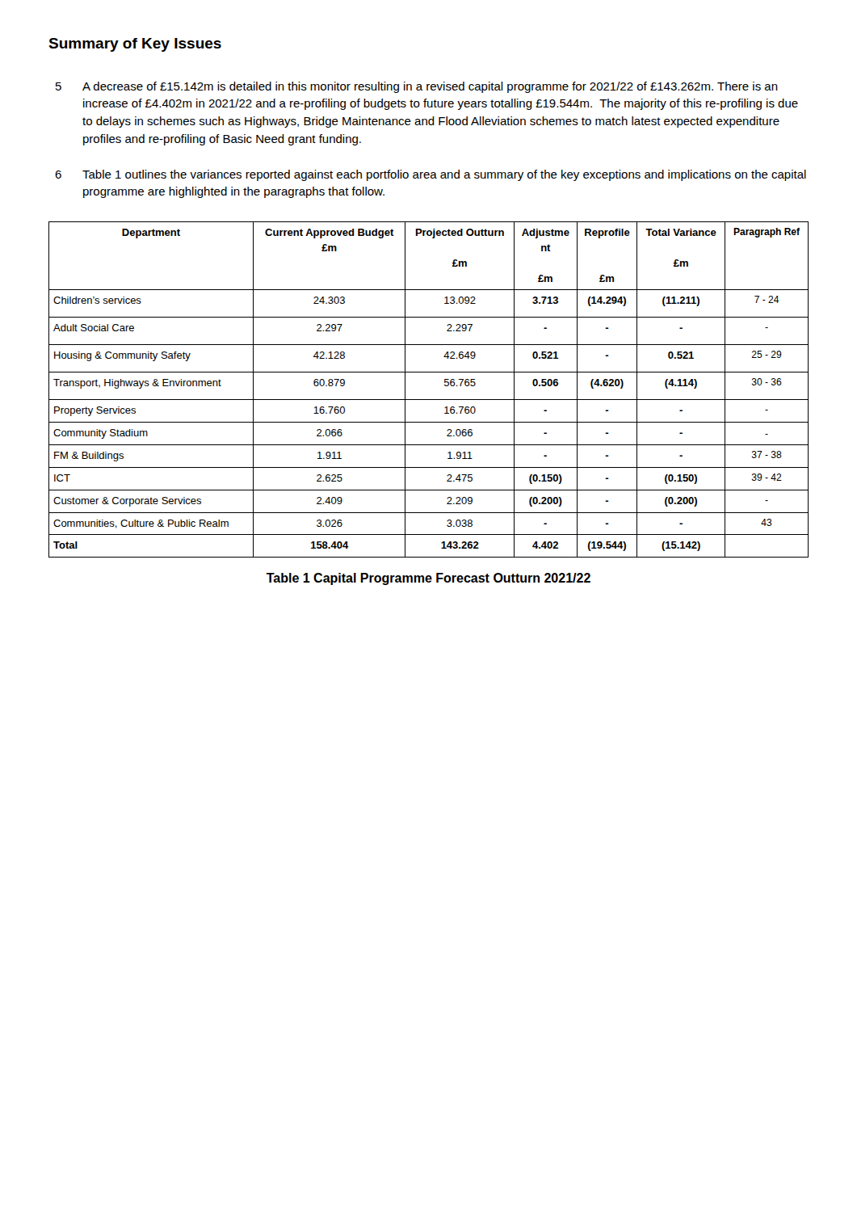Summary of Key Issues
5 A decrease of £15.142m is detailed in this monitor resulting in a revised capital programme for 2021/22 of £143.262m. There is an increase of £4.402m in 2021/22 and a re-profiling of budgets to future years totalling £19.544m. The majority of this re-profiling is due to delays in schemes such as Highways, Bridge Maintenance and Flood Alleviation schemes to match latest expected expenditure profiles and re-profiling of Basic Need grant funding.
6 Table 1 outlines the variances reported against each portfolio area and a summary of the key exceptions and implications on the capital programme are highlighted in the paragraphs that follow.
Table 1 Capital Programme Forecast Outturn 2021/22
| Department | Current Approved Budget £m | Projected Outturn £m | Adjustme nt £m | Reprofile £m | Total Variance £m | Paragraph Ref |
| --- | --- | --- | --- | --- | --- | --- |
| Children’s services | 24.303 | 13.092 | 3.713 | (14.294) | (11.211) | 7 - 24 |
| Adult Social Care | 2.297 | 2.297 | - | - | - | - |
| Housing & Community Safety | 42.128 | 42.649 | 0.521 | - | 0.521 | 25 - 29 |
| Transport, Highways & Environment | 60.879 | 56.765 | 0.506 | (4.620) | (4.114) | 30 - 36 |
| Property Services | 16.760 | 16.760 | - | - | - | - |
| Community Stadium | 2.066 | 2.066 | - | - | - | - |
| FM & Buildings | 1.911 | 1.911 | - | - | - | 37 - 38 |
| ICT | 2.625 | 2.475 | (0.150) | - | (0.150) | 39 - 42 |
| Customer & Corporate Services | 2.409 | 2.209 | (0.200) | - | (0.200) | - |
| Communities, Culture & Public Realm | 3.026 | 3.038 | - | - | - | 43 |
| Total | 158.404 | 143.262 | 4.402 | (19.544) | (15.142) | |